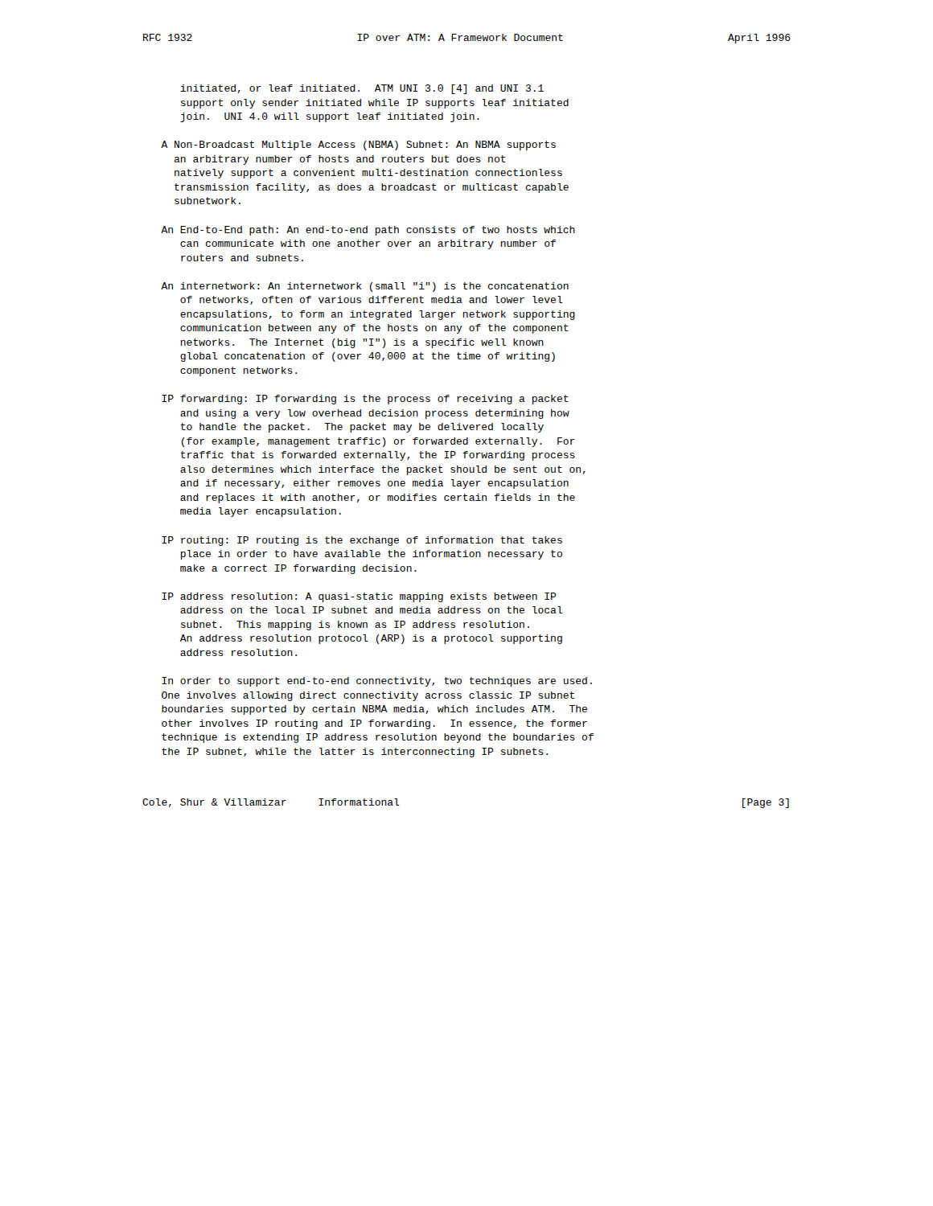RFC 1932 IP over ATM: A Framework Document April 1996
      initiated, or leaf initiated.  ATM UNI 3.0 [4] and UNI 3.1
      support only sender initiated while IP supports leaf initiated
      join.  UNI 4.0 will support leaf initiated join.

   A Non-Broadcast Multiple Access (NBMA) Subnet: An NBMA supports
     an arbitrary number of hosts and routers but does not
     natively support a convenient multi-destination connectionless
     transmission facility, as does a broadcast or multicast capable
     subnetwork.

   An End-to-End path: An end-to-end path consists of two hosts which
      can communicate with one another over an arbitrary number of
      routers and subnets.

   An internetwork: An internetwork (small "i") is the concatenation
      of networks, often of various different media and lower level
      encapsulations, to form an integrated larger network supporting
      communication between any of the hosts on any of the component
      networks.  The Internet (big "I") is a specific well known
      global concatenation of (over 40,000 at the time of writing)
      component networks.

   IP forwarding: IP forwarding is the process of receiving a packet
      and using a very low overhead decision process determining how
      to handle the packet.  The packet may be delivered locally
      (for example, management traffic) or forwarded externally.  For
      traffic that is forwarded externally, the IP forwarding process
      also determines which interface the packet should be sent out on,
      and if necessary, either removes one media layer encapsulation
      and replaces it with another, or modifies certain fields in the
      media layer encapsulation.

   IP routing: IP routing is the exchange of information that takes
      place in order to have available the information necessary to
      make a correct IP forwarding decision.

   IP address resolution: A quasi-static mapping exists between IP
      address on the local IP subnet and media address on the local
      subnet.  This mapping is known as IP address resolution.
      An address resolution protocol (ARP) is a protocol supporting
      address resolution.

   In order to support end-to-end connectivity, two techniques are used.
   One involves allowing direct connectivity across classic IP subnet
   boundaries supported by certain NBMA media, which includes ATM.  The
   other involves IP routing and IP forwarding.  In essence, the former
   technique is extending IP address resolution beyond the boundaries of
   the IP subnet, while the latter is interconnecting IP subnets.
Cole, Shur & Villamizar Informational [Page 3]